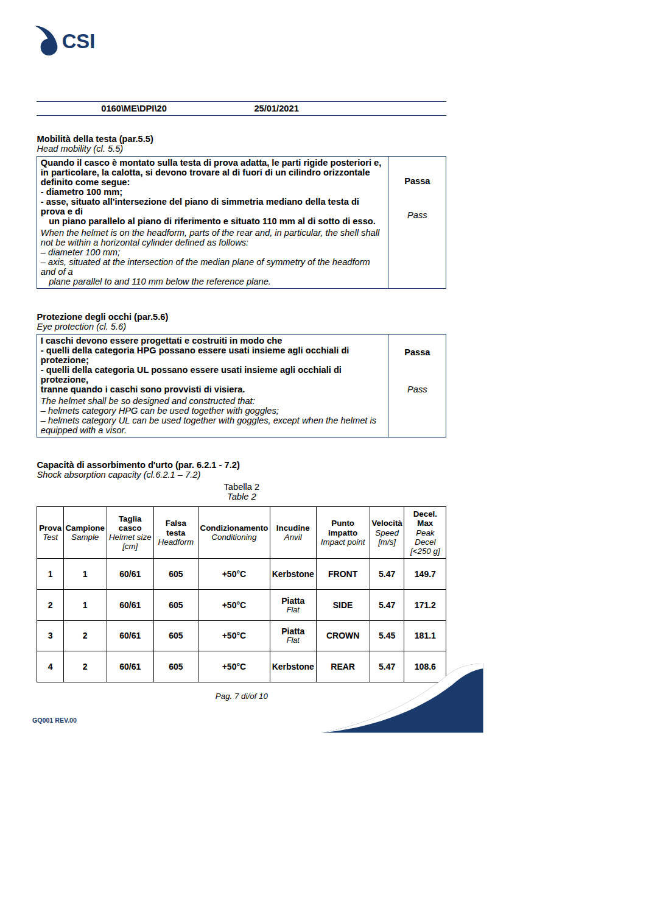CSI
0160\ME\DPI\20 25/01/2021
Mobilità della testa (par.5.5)
Head mobility (cl. 5.5)
| Quando il casco è montato sulla testa di prova adatta, le parti rigide posteriori e, in particolare, la calotta, si devono trovare al di fuori di un cilindro orizzontale definito come segue: - diametro 100 mm; - asse, situato all'intersezione del piano di simmetria mediano della testa di prova e di un piano parallelo al piano di riferimento e situato 110 mm al di sotto di esso. When the helmet is on the headform, parts of the rear and, in particular, the shell shall not be within a horizontal cylinder defined as follows: – diameter 100 mm; – axis, situated at the intersection of the median plane of symmetry of the headform and of a plane parallel to and 110 mm below the reference plane. | Passa Pass |
Protezione degli occhi (par.5.6)
Eye protection (cl. 5.6)
| I caschi devono essere progettati e costruiti in modo che - quelli della categoria HPG possano essere usati insieme agli occhiali di protezione; - quelli della categoria UL possano essere usati insieme agli occhiali di protezione, tranne quando i caschi sono provvisti di visiera. The helmet shall be so designed and constructed that: – helmets category HPG can be used together with goggles; – helmets category UL can be used together with goggles, except when the helmet is equipped with a visor. | Passa Pass |
Capacità di assorbimento d'urto (par. 6.2.1 - 7.2)
Shock absorption capacity (cl.6.2.1 – 7.2)
Tabella 2
Table 2
| Prova Test | Campione Sample | Taglia casco Helmet size [cm] | Falsa testa Headform | Condizionamento Conditioning | Incudine Anvil | Punto impatto Impact point | Velocità Speed [m/s] | Decel. Max Peak Decel [<250 g] |
| --- | --- | --- | --- | --- | --- | --- | --- | --- |
| 1 | 1 | 60/61 | 605 | +50°C | Kerbstone | FRONT | 5.47 | 149.7 |
| 2 | 1 | 60/61 | 605 | +50°C | Piatta Flat | SIDE | 5.47 | 171.2 |
| 3 | 2 | 60/61 | 605 | +50°C | Piatta Flat | CROWN | 5.45 | 181.1 |
| 4 | 2 | 60/61 | 605 | +50°C | Kerbstone | REAR | 5.47 | 108.6 |
Pag. 7 di/of 10
GQ001 REV.00